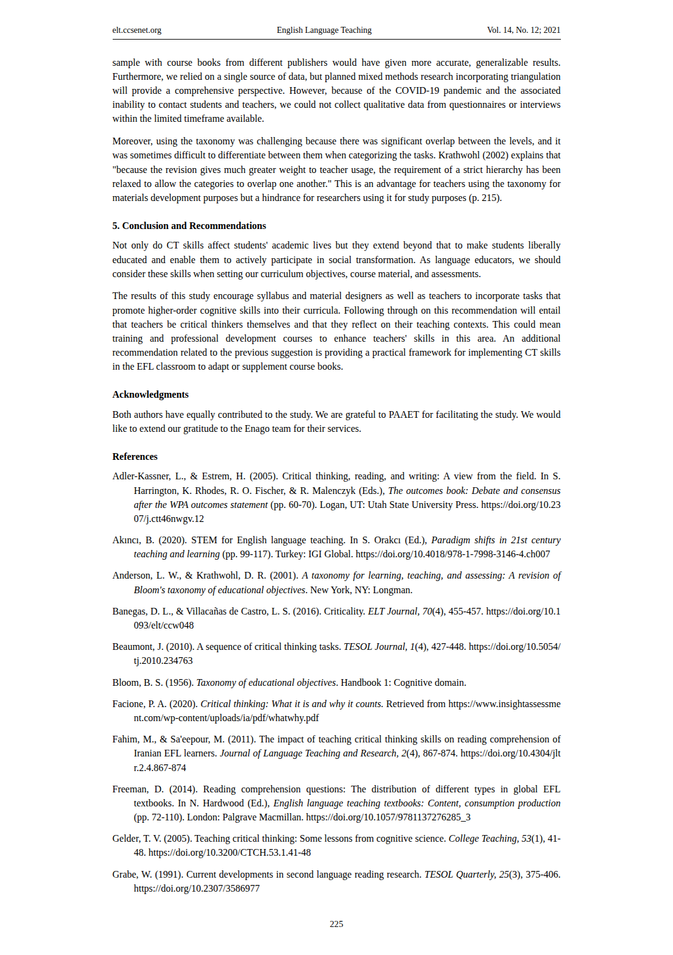elt.ccsenet.org English Language Teaching Vol. 14, No. 12; 2021
sample with course books from different publishers would have given more accurate, generalizable results. Furthermore, we relied on a single source of data, but planned mixed methods research incorporating triangulation will provide a comprehensive perspective. However, because of the COVID-19 pandemic and the associated inability to contact students and teachers, we could not collect qualitative data from questionnaires or interviews within the limited timeframe available.
Moreover, using the taxonomy was challenging because there was significant overlap between the levels, and it was sometimes difficult to differentiate between them when categorizing the tasks. Krathwohl (2002) explains that "because the revision gives much greater weight to teacher usage, the requirement of a strict hierarchy has been relaxed to allow the categories to overlap one another." This is an advantage for teachers using the taxonomy for materials development purposes but a hindrance for researchers using it for study purposes (p. 215).
5. Conclusion and Recommendations
Not only do CT skills affect students' academic lives but they extend beyond that to make students liberally educated and enable them to actively participate in social transformation. As language educators, we should consider these skills when setting our curriculum objectives, course material, and assessments.
The results of this study encourage syllabus and material designers as well as teachers to incorporate tasks that promote higher-order cognitive skills into their curricula. Following through on this recommendation will entail that teachers be critical thinkers themselves and that they reflect on their teaching contexts. This could mean training and professional development courses to enhance teachers' skills in this area. An additional recommendation related to the previous suggestion is providing a practical framework for implementing CT skills in the EFL classroom to adapt or supplement course books.
Acknowledgments
Both authors have equally contributed to the study. We are grateful to PAAET for facilitating the study. We would like to extend our gratitude to the Enago team for their services.
References
Adler-Kassner, L., & Estrem, H. (2005). Critical thinking, reading, and writing: A view from the field. In S. Harrington, K. Rhodes, R. O. Fischer, & R. Malenczyk (Eds.), The outcomes book: Debate and consensus after the WPA outcomes statement (pp. 60-70). Logan, UT: Utah State University Press. https://doi.org/10.2307/j.ctt46nwgv.12
Akıncı, B. (2020). STEM for English language teaching. In S. Orakcı (Ed.), Paradigm shifts in 21st century teaching and learning (pp. 99-117). Turkey: IGI Global. https://doi.org/10.4018/978-1-7998-3146-4.ch007
Anderson, L. W., & Krathwohl, D. R. (2001). A taxonomy for learning, teaching, and assessing: A revision of Bloom's taxonomy of educational objectives. New York, NY: Longman.
Banegas, D. L., & Villacañas de Castro, L. S. (2016). Criticality. ELT Journal, 70(4), 455-457. https://doi.org/10.1093/elt/ccw048
Beaumont, J. (2010). A sequence of critical thinking tasks. TESOL Journal, 1(4), 427-448. https://doi.org/10.5054/tj.2010.234763
Bloom, B. S. (1956). Taxonomy of educational objectives. Handbook 1: Cognitive domain.
Facione, P. A. (2020). Critical thinking: What it is and why it counts. Retrieved from https://www.insightassessment.com/wp-content/uploads/ia/pdf/whatwhy.pdf
Fahim, M., & Sa'eepour, M. (2011). The impact of teaching critical thinking skills on reading comprehension of Iranian EFL learners. Journal of Language Teaching and Research, 2(4), 867-874. https://doi.org/10.4304/jltr.2.4.867-874
Freeman, D. (2014). Reading comprehension questions: The distribution of different types in global EFL textbooks. In N. Hardwood (Ed.), English language teaching textbooks: Content, consumption production (pp. 72-110). London: Palgrave Macmillan. https://doi.org/10.1057/9781137276285_3
Gelder, T. V. (2005). Teaching critical thinking: Some lessons from cognitive science. College Teaching, 53(1), 41-48. https://doi.org/10.3200/CTCH.53.1.41-48
Grabe, W. (1991). Current developments in second language reading research. TESOL Quarterly, 25(3), 375-406. https://doi.org/10.2307/3586977
225